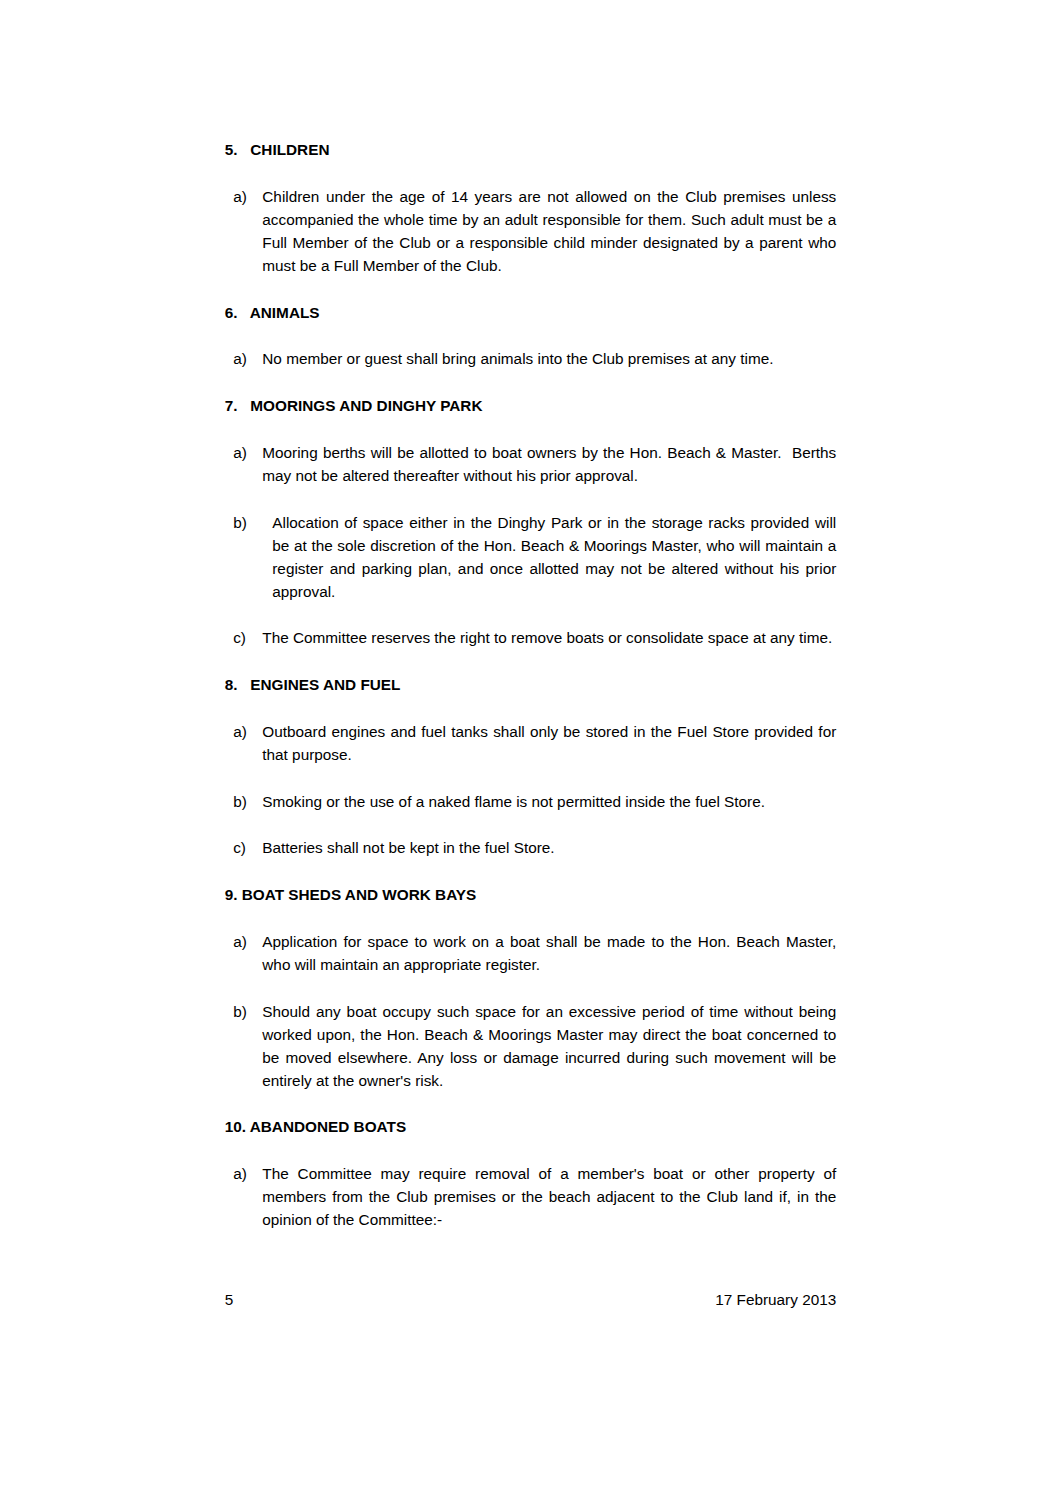5. CHILDREN
a) Children under the age of 14 years are not allowed on the Club premises unless accompanied the whole time by an adult responsible for them. Such adult must be a Full Member of the Club or a responsible child minder designated by a parent who must be a Full Member of the Club.
6. ANIMALS
a) No member or guest shall bring animals into the Club premises at any time.
7. MOORINGS AND DINGHY PARK
a) Mooring berths will be allotted to boat owners by the Hon. Beach & Master. Berths may not be altered thereafter without his prior approval.
b) Allocation of space either in the Dinghy Park or in the storage racks provided will be at the sole discretion of the Hon. Beach & Moorings Master, who will maintain a register and parking plan, and once allotted may not be altered without his prior approval.
c) The Committee reserves the right to remove boats or consolidate space at any time.
8. ENGINES AND FUEL
a) Outboard engines and fuel tanks shall only be stored in the Fuel Store provided for that purpose.
b) Smoking or the use of a naked flame is not permitted inside the fuel Store.
c) Batteries shall not be kept in the fuel Store.
9. BOAT SHEDS AND WORK BAYS
a) Application for space to work on a boat shall be made to the Hon. Beach Master, who will maintain an appropriate register.
b) Should any boat occupy such space for an excessive period of time without being worked upon, the Hon. Beach & Moorings Master may direct the boat concerned to be moved elsewhere. Any loss or damage incurred during such movement will be entirely at the owner's risk.
10. ABANDONED BOATS
a) The Committee may require removal of a member's boat or other property of members from the Club premises or the beach adjacent to the Club land if, in the opinion of the Committee:-
5
17 February 2013